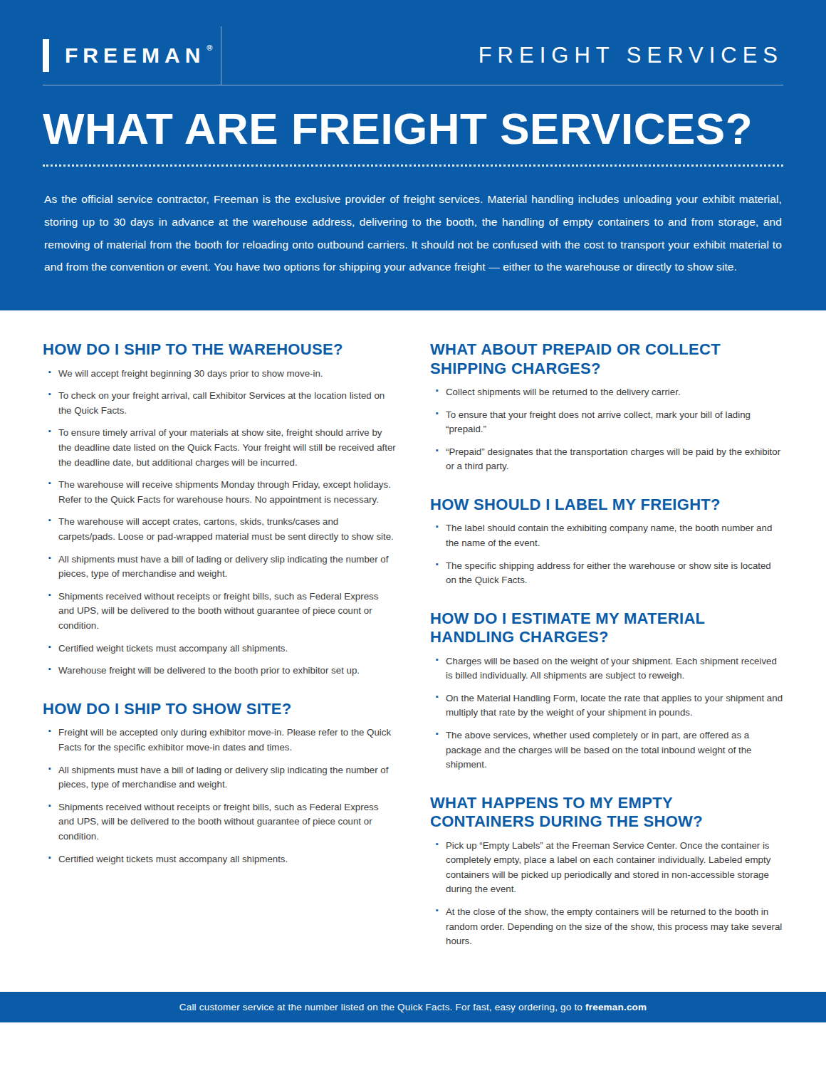FREEMAN®
FREIGHT SERVICES
What are Freight Services?
As the official service contractor, Freeman is the exclusive provider of freight services. Material handling includes unloading your exhibit material, storing up to 30 days in advance at the warehouse address, delivering to the booth, the handling of empty containers to and from storage, and removing of material from the booth for reloading onto outbound carriers. It should not be confused with the cost to transport your exhibit material to and from the convention or event. You have two options for shipping your advance freight — either to the warehouse or directly to show site.
How do I ship to the warehouse?
We will accept freight beginning 30 days prior to show move-in.
To check on your freight arrival, call Exhibitor Services at the location listed on the Quick Facts.
To ensure timely arrival of your materials at show site, freight should arrive by the deadline date listed on the Quick Facts. Your freight will still be received after the deadline date, but additional charges will be incurred.
The warehouse will receive shipments Monday through Friday, except holidays. Refer to the Quick Facts for warehouse hours. No appointment is necessary.
The warehouse will accept crates, cartons, skids, trunks/cases and carpets/pads. Loose or pad-wrapped material must be sent directly to show site.
All shipments must have a bill of lading or delivery slip indicating the number of pieces, type of merchandise and weight.
Shipments received without receipts or freight bills, such as Federal Express and UPS, will be delivered to the booth without guarantee of piece count or condition.
Certified weight tickets must accompany all shipments.
Warehouse freight will be delivered to the booth prior to exhibitor set up.
How do I ship to show site?
Freight will be accepted only during exhibitor move-in. Please refer to the Quick Facts for the specific exhibitor move-in dates and times.
All shipments must have a bill of lading or delivery slip indicating the number of pieces, type of merchandise and weight.
Shipments received without receipts or freight bills, such as Federal Express and UPS, will be delivered to the booth without guarantee of piece count or condition.
Certified weight tickets must accompany all shipments.
What about prepaid or collect
shipping charges?
Collect shipments will be returned to the delivery carrier.
To ensure that your freight does not arrive collect, mark your bill of lading “prepaid.”
“Prepaid” designates that the transportation charges will be paid by the exhibitor or a third party.
How should I label my freight?
The label should contain the exhibiting company name, the booth number and the name of the event.
The specific shipping address for either the warehouse or show site is located on the Quick Facts.
How do I estimate my material
handling charges?
Charges will be based on the weight of your shipment. Each shipment received is billed individually. All shipments are subject to reweigh.
On the Material Handling Form, locate the rate that applies to your shipment and multiply that rate by the weight of your shipment in pounds.
The above services, whether used completely or in part, are offered as a package and the charges will be based on the total inbound weight of the shipment.
What happens to my empty
containers during the show?
Pick up “Empty Labels” at the Freeman Service Center. Once the container is completely empty, place a label on each container individually. Labeled empty containers will be picked up periodically and stored in non-accessible storage during the event.
At the close of the show, the empty containers will be returned to the booth in random order. Depending on the size of the show, this process may take several hours.
Call customer service at the number listed on the Quick Facts. For fast, easy ordering, go to freeman.com